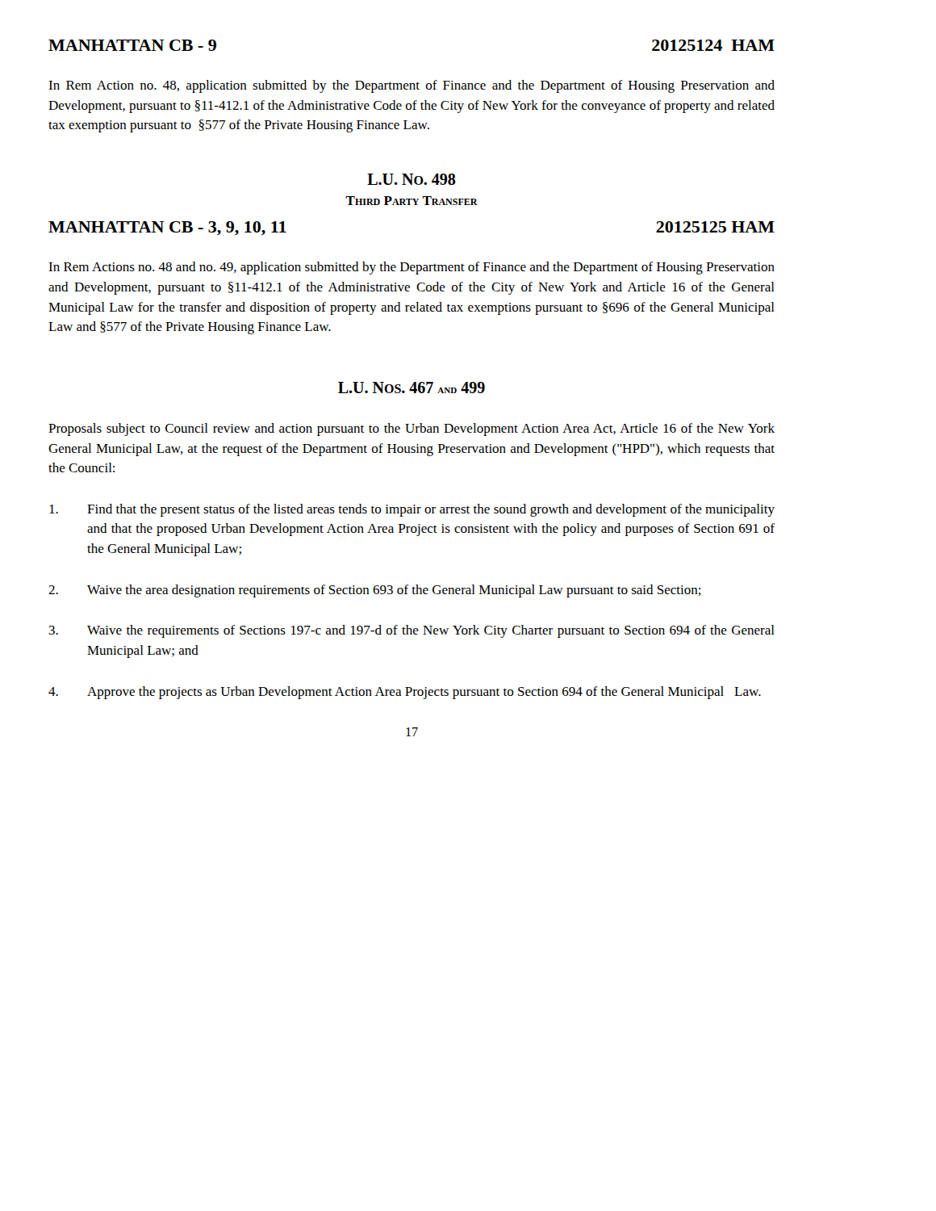MANHATTAN CB - 9 20125124 HAM
In Rem Action no. 48, application submitted by the Department of Finance and the Department of Housing Preservation and Development, pursuant to §11-412.1 of the Administrative Code of the City of New York for the conveyance of property and related tax exemption pursuant to §577 of the Private Housing Finance Law.
L.U. NO. 498
Third Party Transfer
MANHATTAN CB - 3, 9, 10, 11 20125125 HAM
In Rem Actions no. 48 and no. 49, application submitted by the Department of Finance and the Department of Housing Preservation and Development, pursuant to §11-412.1 of the Administrative Code of the City of New York and Article 16 of the General Municipal Law for the transfer and disposition of property and related tax exemptions pursuant to §696 of the General Municipal Law and §577 of the Private Housing Finance Law.
L.U. NOS. 467 and 499
Proposals subject to Council review and action pursuant to the Urban Development Action Area Act, Article 16 of the New York General Municipal Law, at the request of the Department of Housing Preservation and Development ("HPD"), which requests that the Council:
Find that the present status of the listed areas tends to impair or arrest the sound growth and development of the municipality and that the proposed Urban Development Action Area Project is consistent with the policy and purposes of Section 691 of the General Municipal Law;
Waive the area designation requirements of Section 693 of the General Municipal Law pursuant to said Section;
Waive the requirements of Sections 197-c and 197-d of the New York City Charter pursuant to Section 694 of the General Municipal Law; and
Approve the projects as Urban Development Action Area Projects pursuant to Section 694 of the General Municipal Law.
17